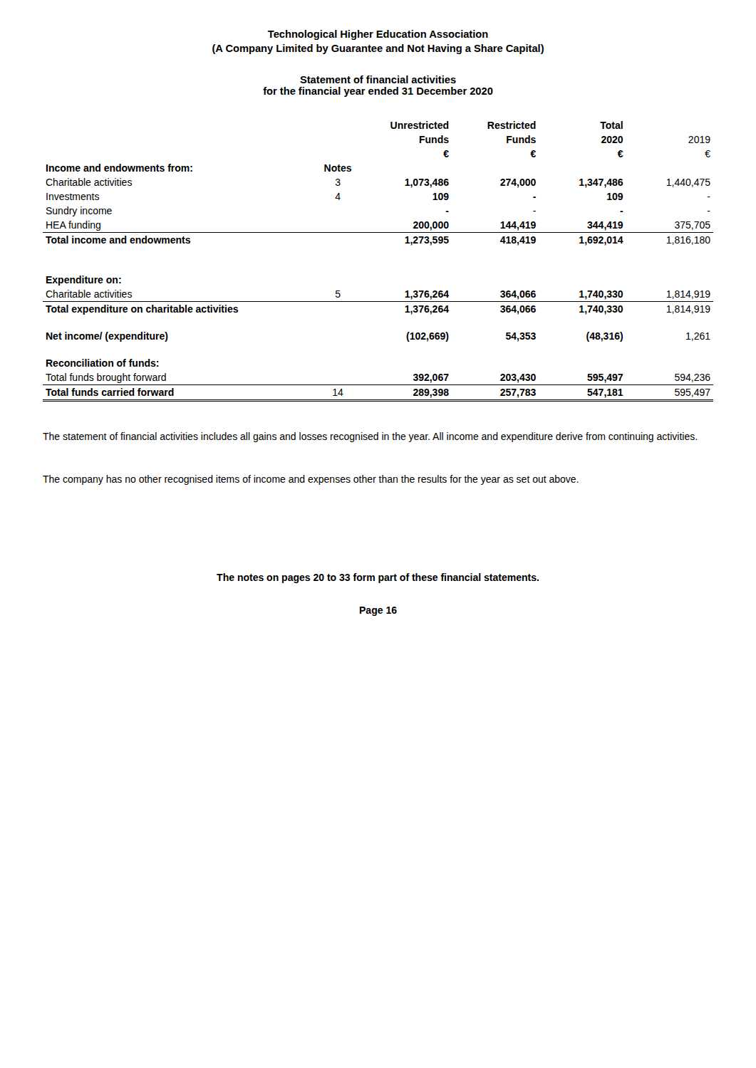Technological Higher Education Association
(A Company Limited by Guarantee and Not Having a Share Capital)
Statement of financial activities
for the financial year ended 31 December 2020
| | | Unrestricted | Restricted | Total | |
| | | Funds | Funds | 2020 | 2019 |
| | | € | € | € | € |
| Income and endowments from: | Notes | | | | |
| Charitable activities | 3 | 1,073,486 | 274,000 | 1,347,486 | 1,440,475 |
| Investments | 4 | 109 | - | 109 | - |
| Sundry income | | - | - | - | - |
| HEA funding | | 200,000 | 144,419 | 344,419 | 375,705 |
| Total income and endowments | | 1,273,595 | 418,419 | 1,692,014 | 1,816,180 |
| Expenditure on: | | | | | |
| Charitable activities | 5 | 1,376,264 | 364,066 | 1,740,330 | 1,814,919 |
| Total expenditure on charitable activities | | 1,376,264 | 364,066 | 1,740,330 | 1,814,919 |
| Net income/ (expenditure) | | (102,669) | 54,353 | (48,316) | 1,261 |
| Reconciliation of funds: | | | | | |
| Total funds brought forward | | 392,067 | 203,430 | 595,497 | 594,236 |
| Total funds carried forward | 14 | 289,398 | 257,783 | 547,181 | 595,497 |
The statement of financial activities includes all gains and losses recognised in the year. All income and expenditure derive from continuing activities.
The company has no other recognised items of income and expenses other than the results for the year as set out above.
The notes on pages 20 to 33 form part of these financial statements.
Page 16